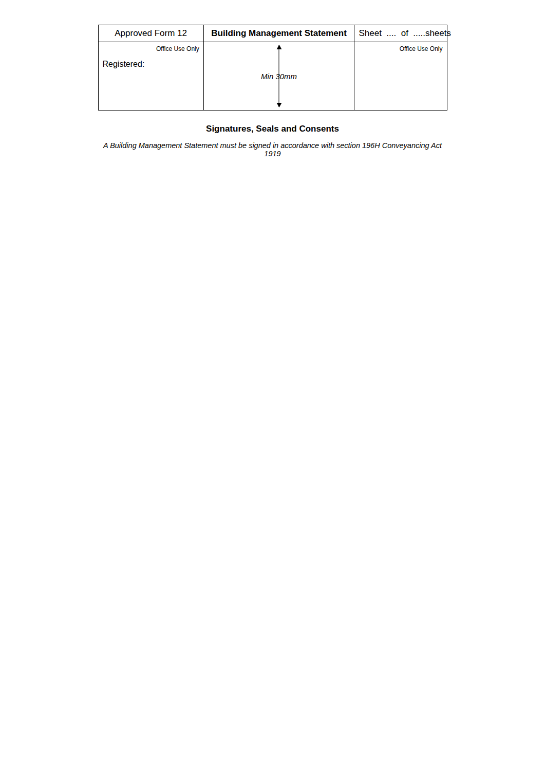| Approved Form 12 | Building Management Statement | Sheet .... of .....sheets |
| Office Use Only Registered: | Min 30mm | Office Use Only |
Signatures, Seals and Consents
A Building Management Statement must be signed in accordance with section 196H Conveyancing Act 1919